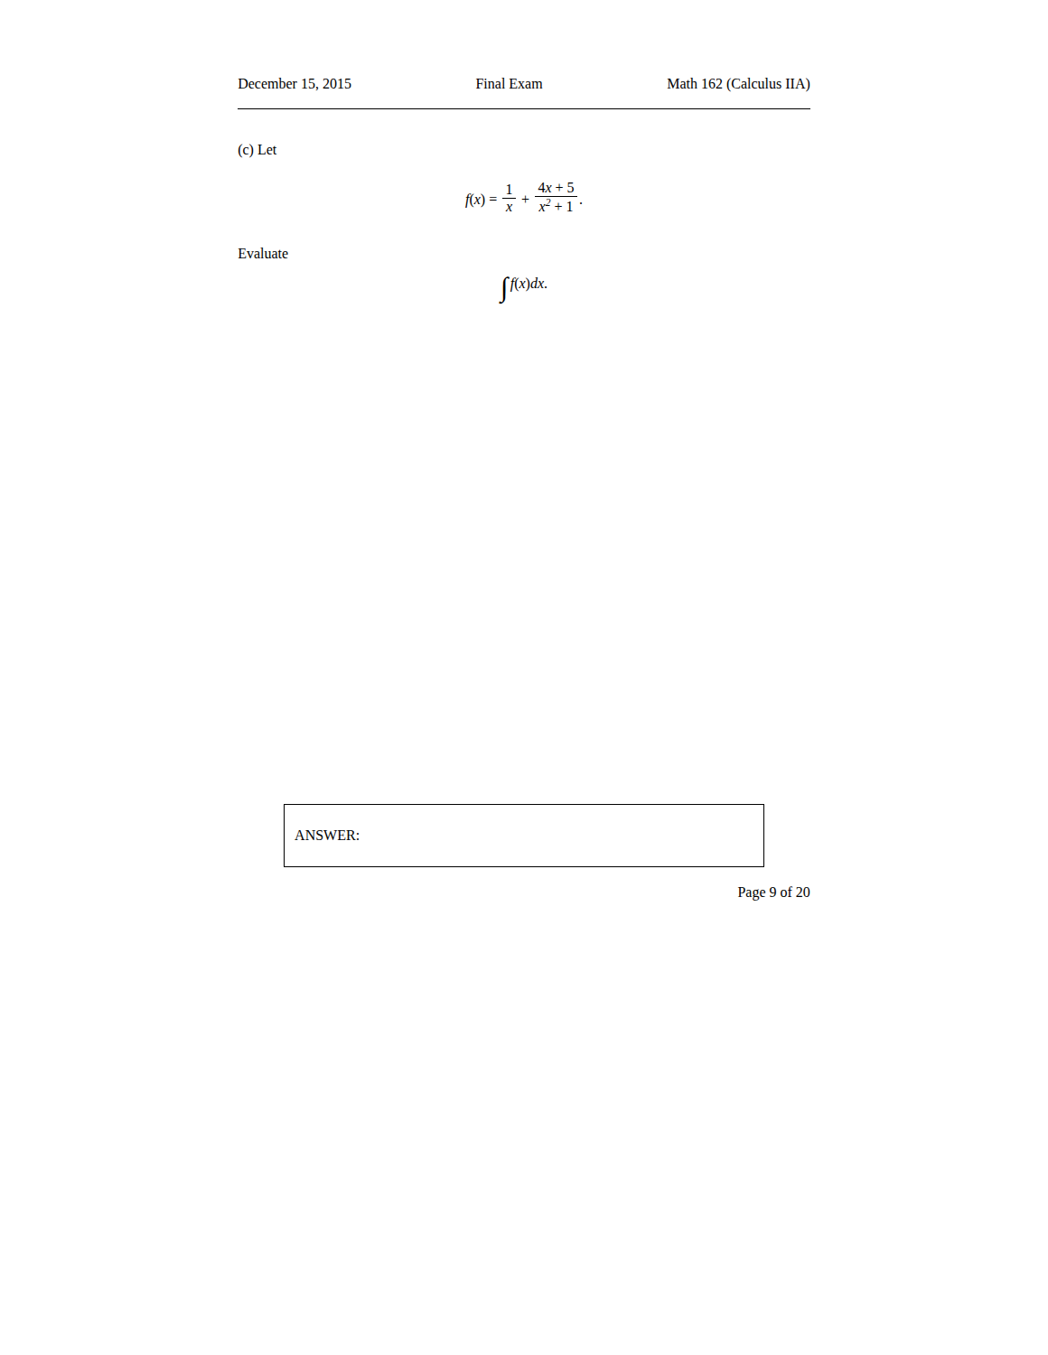December 15, 2015
Final Exam
Math 162 (Calculus IIA)
(c) Let
f(x) = 1 x + 4x + 5 x2 + 1.
Evaluate
∫f(x)dx.
ANSWER:
Page 9 of 20